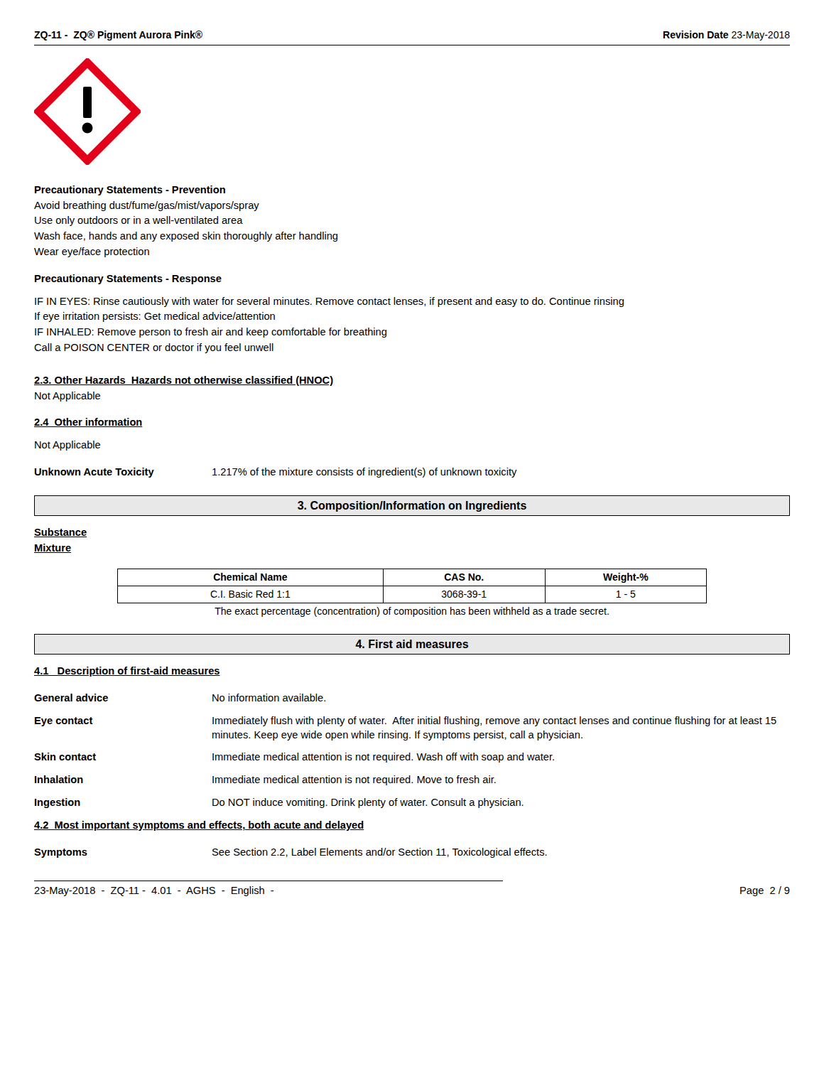ZQ-11 - ZQ® Pigment Aurora Pink®
Revision Date 23-May-2018
Precautionary Statements - Prevention
Avoid breathing dust/fume/gas/mist/vapors/spray
Use only outdoors or in a well-ventilated area
Wash face, hands and any exposed skin thoroughly after handling
Wear eye/face protection
Precautionary Statements - Response
IF IN EYES: Rinse cautiously with water for several minutes. Remove contact lenses, if present and easy to do. Continue rinsing
If eye irritation persists: Get medical advice/attention
IF INHALED: Remove person to fresh air and keep comfortable for breathing
Call a POISON CENTER or doctor if you feel unwell
2.3. Other Hazards Hazards not otherwise classified (HNOC)
Not Applicable
2.4 Other information
Not Applicable
Unknown Acute Toxicity
1.217% of the mixture consists of ingredient(s) of unknown toxicity
3. Composition/Information on Ingredients
Substance
Mixture
| Chemical Name | CAS No. | Weight-% |
| --- | --- | --- |
| C.I. Basic Red 1:1 | 3068-39-1 | 1 - 5 |
The exact percentage (concentration) of composition has been withheld as a trade secret.
4. First aid measures
4.1 Description of first-aid measures
General advice
No information available.
Eye contact
Immediately flush with plenty of water. After initial flushing, remove any contact lenses and continue flushing for at least 15 minutes. Keep eye wide open while rinsing. If symptoms persist, call a physician.
Skin contact
Immediate medical attention is not required. Wash off with soap and water.
Inhalation
Immediate medical attention is not required. Move to fresh air.
Ingestion
Do NOT induce vomiting. Drink plenty of water. Consult a physician.
4.2 Most important symptoms and effects, both acute and delayed
Symptoms
See Section 2.2, Label Elements and/or Section 11, Toxicological effects.
23-May-2018 - ZQ-11 - 4.01 - AGHS - English -
Page 2 / 9